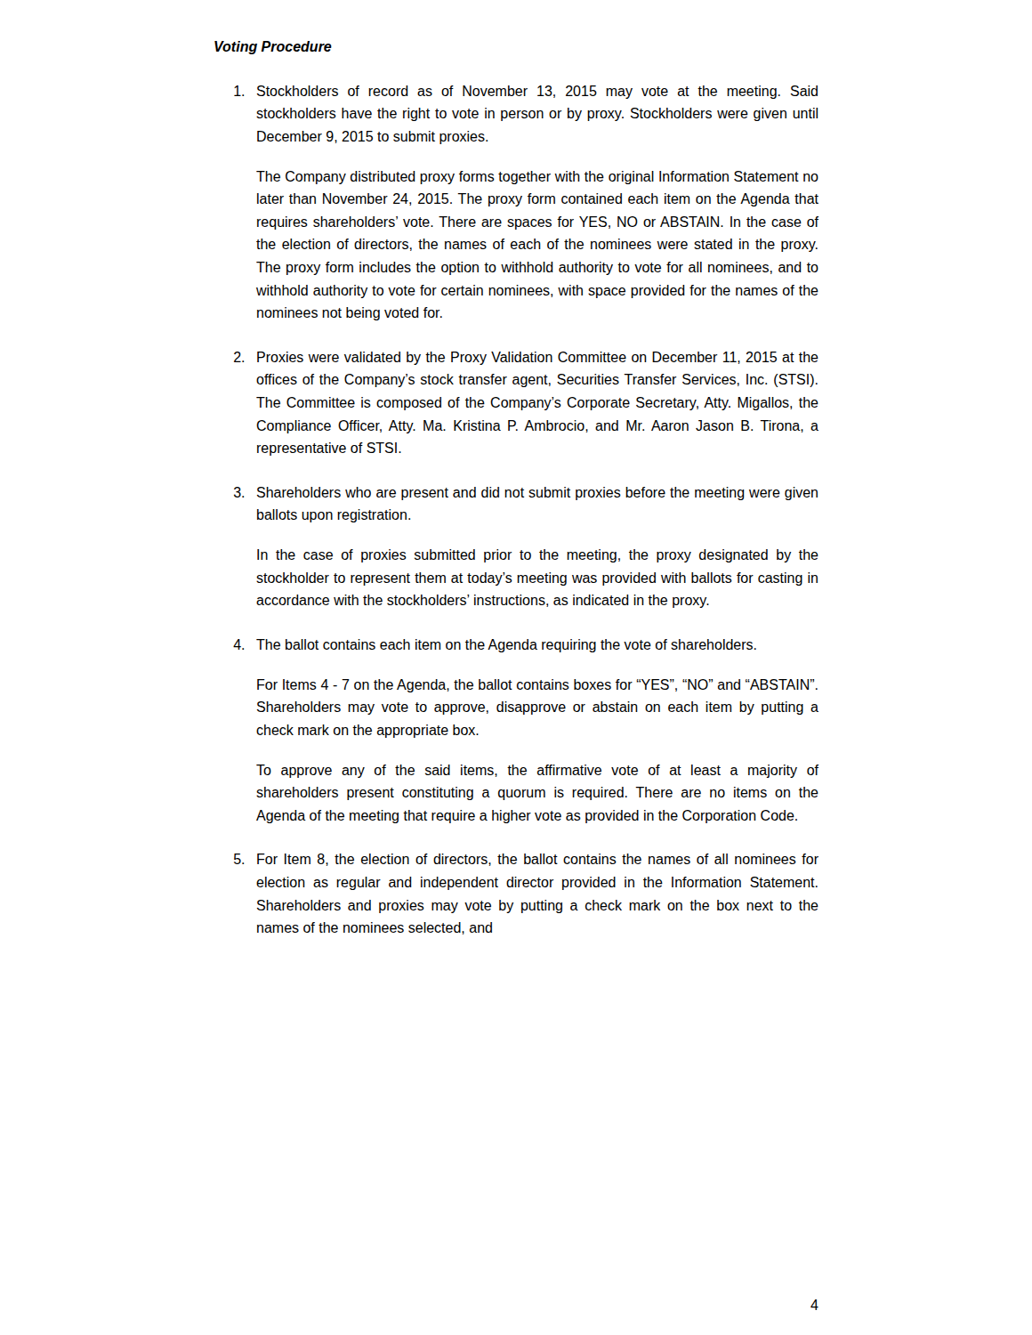Voting Procedure
Stockholders of record as of November 13, 2015 may vote at the meeting. Said stockholders have the right to vote in person or by proxy. Stockholders were given until December 9, 2015 to submit proxies.
The Company distributed proxy forms together with the original Information Statement no later than November 24, 2015. The proxy form contained each item on the Agenda that requires shareholders’ vote. There are spaces for YES, NO or ABSTAIN. In the case of the election of directors, the names of each of the nominees were stated in the proxy. The proxy form includes the option to withhold authority to vote for all nominees, and to withhold authority to vote for certain nominees, with space provided for the names of the nominees not being voted for.
Proxies were validated by the Proxy Validation Committee on December 11, 2015 at the offices of the Company’s stock transfer agent, Securities Transfer Services, Inc. (STSI). The Committee is composed of the Company’s Corporate Secretary, Atty. Migallos, the Compliance Officer, Atty. Ma. Kristina P. Ambrocio, and Mr. Aaron Jason B. Tirona, a representative of STSI.
Shareholders who are present and did not submit proxies before the meeting were given ballots upon registration.
In the case of proxies submitted prior to the meeting, the proxy designated by the stockholder to represent them at today’s meeting was provided with ballots for casting in accordance with the stockholders’ instructions, as indicated in the proxy.
The ballot contains each item on the Agenda requiring the vote of shareholders.
For Items 4 - 7 on the Agenda, the ballot contains boxes for “YES”, “NO” and “ABSTAIN”. Shareholders may vote to approve, disapprove or abstain on each item by putting a check mark on the appropriate box.
To approve any of the said items, the affirmative vote of at least a majority of shareholders present constituting a quorum is required. There are no items on the Agenda of the meeting that require a higher vote as provided in the Corporation Code.
For Item 8, the election of directors, the ballot contains the names of all nominees for election as regular and independent director provided in the Information Statement. Shareholders and proxies may vote by putting a check mark on the box next to the names of the nominees selected, and
4